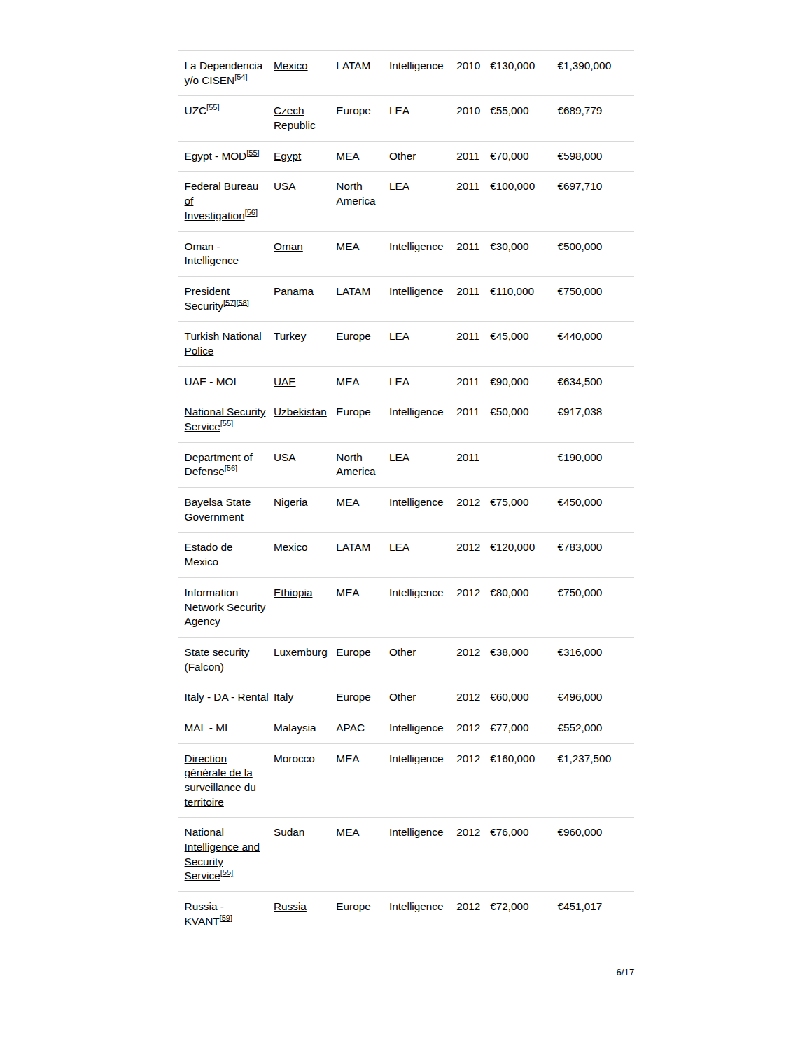| La Dependencia y/o CISEN [54] | Mexico | LATAM | Intelligence | 2010 | €130,000 | €1,390,000 |
| UZC [55] | Czech Republic | Europe | LEA | 2010 | €55,000 | €689,779 |
| Egypt - MOD [55] | Egypt | MEA | Other | 2011 | €70,000 | €598,000 |
| Federal Bureau of Investigation [56] | USA | North America | LEA | 2011 | €100,000 | €697,710 |
| Oman - Intelligence | Oman | MEA | Intelligence | 2011 | €30,000 | €500,000 |
| President Security [57] [58] | Panama | LATAM | Intelligence | 2011 | €110,000 | €750,000 |
| Turkish National Police | Turkey | Europe | LEA | 2011 | €45,000 | €440,000 |
| UAE - MOI | UAE | MEA | LEA | 2011 | €90,000 | €634,500 |
| National Security Service [55] | Uzbekistan | Europe | Intelligence | 2011 | €50,000 | €917,038 |
| Department of Defense [56] | USA | North America | LEA | 2011 | | €190,000 |
| Bayelsa State Government | Nigeria | MEA | Intelligence | 2012 | €75,000 | €450,000 |
| Estado de Mexico | Mexico | LATAM | LEA | 2012 | €120,000 | €783,000 |
| Information Network Security Agency | Ethiopia | MEA | Intelligence | 2012 | €80,000 | €750,000 |
| State security (Falcon) | Luxemburg | Europe | Other | 2012 | €38,000 | €316,000 |
| Italy - DA - Rental | Italy | Europe | Other | 2012 | €60,000 | €496,000 |
| MAL - MI | Malaysia | APAC | Intelligence | 2012 | €77,000 | €552,000 |
| Direction générale de la surveillance du territoire | Morocco | MEA | Intelligence | 2012 | €160,000 | €1,237,500 |
| National Intelligence and Security Service [55] | Sudan | MEA | Intelligence | 2012 | €76,000 | €960,000 |
| Russia - KVANT [59] | Russia | Europe | Intelligence | 2012 | €72,000 | €451,017 |
6/17